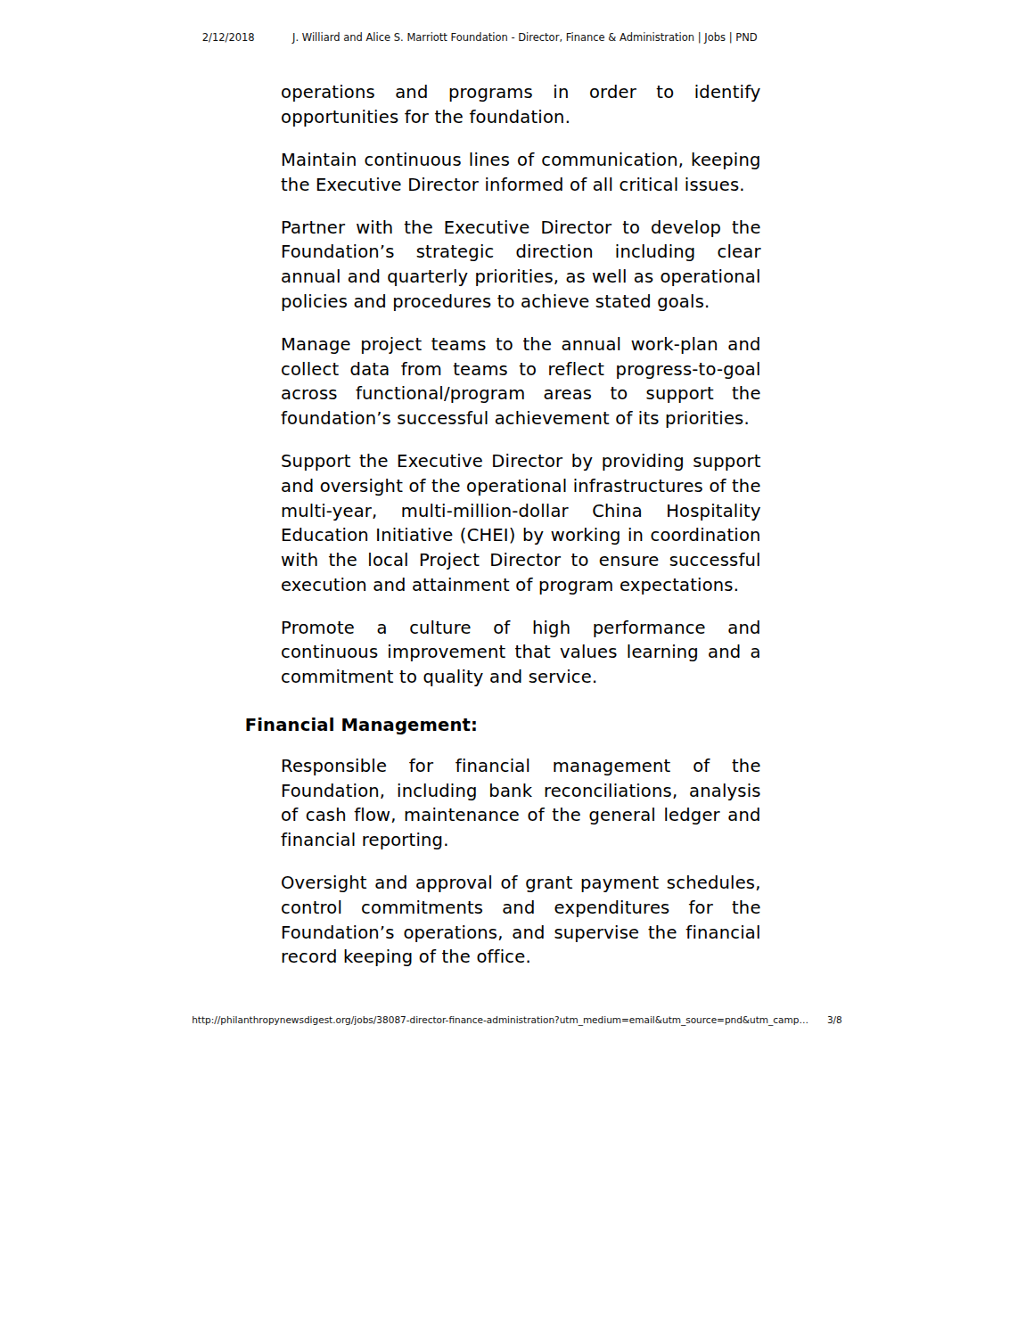2/12/2018
J. Williard and Alice S. Marriott Foundation - Director, Finance & Administration | Jobs | PND
operations and programs in order to identify opportunities for the foundation.
Maintain continuous lines of communication, keeping the Executive Director informed of all critical issues.
Partner with the Executive Director to develop the Foundation’s strategic direction including clear annual and quarterly priorities, as well as operational policies and procedures to achieve stated goals.
Manage project teams to the annual work-plan and collect data from teams to reflect progress-to-goal across functional/program areas to support the foundation’s successful achievement of its priorities.
Support the Executive Director by providing support and oversight of the operational infrastructures of the multi-year, multi-million-dollar China Hospitality Education Initiative (CHEI) by working in coordination with the local Project Director to ensure successful execution and attainment of program expectations.
Promote a culture of high performance and continuous improvement that values learning and a commitment to quality and service.
Financial Management:
Responsible for financial management of the Foundation, including bank reconciliations, analysis of cash flow, maintenance of the general ledger and financial reporting.
Oversight and approval of grant payment schedules, control commitments and expenditures for the Foundation’s operations, and supervise the financial record keeping of the office.
http://philanthropynewsdigest.org/jobs/38087-director-finance-administration?utm_medium=email&utm_source=pnd&utm_campaign=pndjobs20180208
3/8